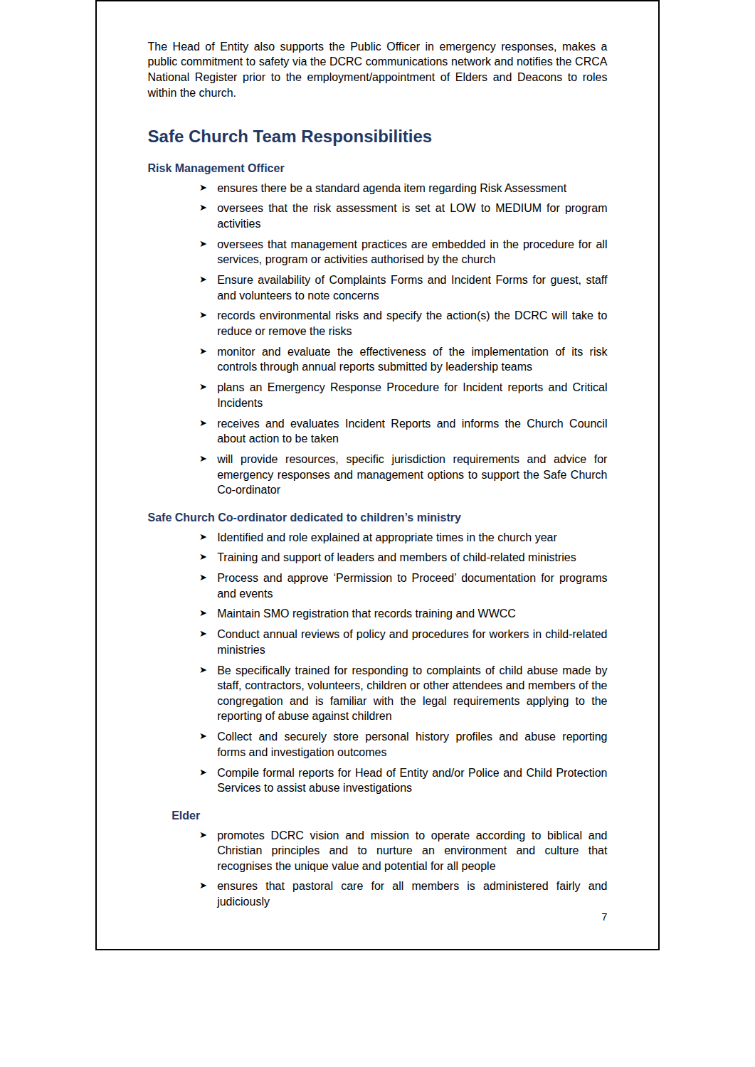The Head of Entity also supports the Public Officer in emergency responses, makes a public commitment to safety via the DCRC communications network and notifies the CRCA National Register prior to the employment/appointment of Elders and Deacons to roles within the church.
Safe Church Team Responsibilities
Risk Management Officer
ensures there be a standard agenda item regarding Risk Assessment
oversees that the risk assessment is set at LOW to MEDIUM for program activities
oversees that management practices are embedded in the procedure for all services, program or activities authorised by the church
Ensure availability of Complaints Forms and Incident Forms for guest, staff and volunteers to note concerns
records environmental risks and specify the action(s) the DCRC will take to reduce or remove the risks
monitor and evaluate the effectiveness of the implementation of its risk controls through annual reports submitted by leadership teams
plans an Emergency Response Procedure for Incident reports and Critical Incidents
receives and evaluates Incident Reports and informs the Church Council about action to be taken
will provide resources, specific jurisdiction requirements and advice for emergency responses and management options to support the Safe Church Co-ordinator
Safe Church Co-ordinator dedicated to children’s ministry
Identified and role explained at appropriate times in the church year
Training and support of leaders and members of child-related ministries
Process and approve ‘Permission to Proceed’ documentation for programs and events
Maintain SMO registration that records training and WWCC
Conduct annual reviews of policy and procedures for workers in child-related ministries
Be specifically trained for responding to complaints of child abuse made by staff, contractors, volunteers, children or other attendees and members of the congregation and is familiar with the legal requirements applying to the reporting of abuse against children
Collect and securely store personal history profiles and abuse reporting forms and investigation outcomes
Compile formal reports for Head of Entity and/or Police and Child Protection Services to assist abuse investigations
Elder
promotes DCRC vision and mission to operate according to biblical and Christian principles and to nurture an environment and culture that recognises the unique value and potential for all people
ensures that pastoral care for all members is administered fairly and judiciously
7